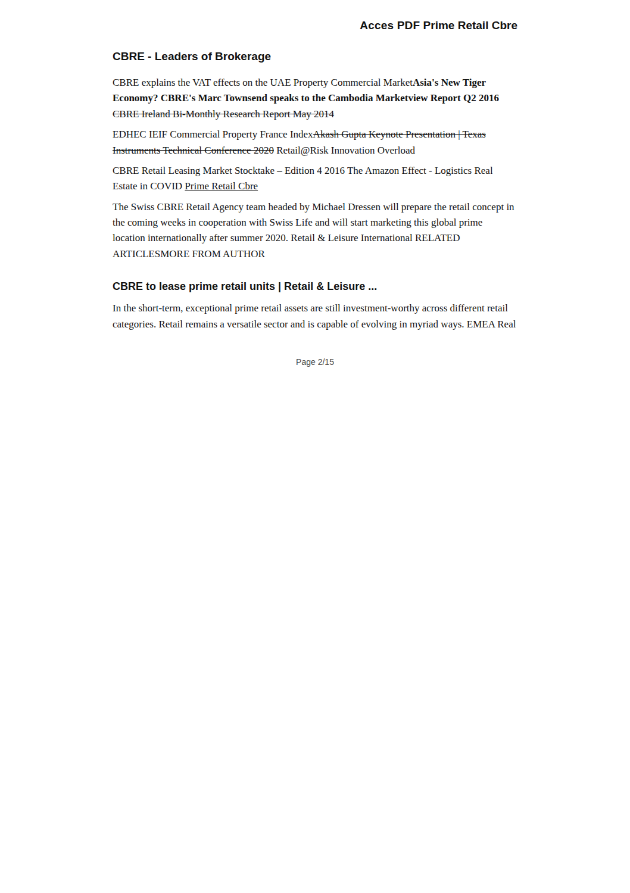Acces PDF Prime Retail Cbre
CBRE - Leaders of Brokerage
CBRE explains the VAT effects on the UAE Property Commercial MarketAsia's New Tiger Economy? CBRE's Marc Townsend speaks to the Cambodia Marketview Report Q2 2016 CBRE Ireland Bi-Monthly Research Report May 2014
EDHEC IEIF Commercial Property France IndexAkash Gupta Keynote Presentation | Texas Instruments Technical Conference 2020 Retail@Risk Innovation Overload
CBRE Retail Leasing Market Stocktake – Edition 4 2016 The Amazon Effect - Logistics Real Estate in COVID Prime Retail Cbre
The Swiss CBRE Retail Agency team headed by Michael Dressen will prepare the retail concept in the coming weeks in cooperation with Swiss Life and will start marketing this global prime location internationally after summer 2020. Retail & Leisure International RELATED ARTICLESMORE FROM AUTHOR
CBRE to lease prime retail units | Retail & Leisure ...
In the short-term, exceptional prime retail assets are still investment-worthy across different retail categories. Retail remains a versatile sector and is capable of evolving in myriad ways. EMEA Real
Page 2/15